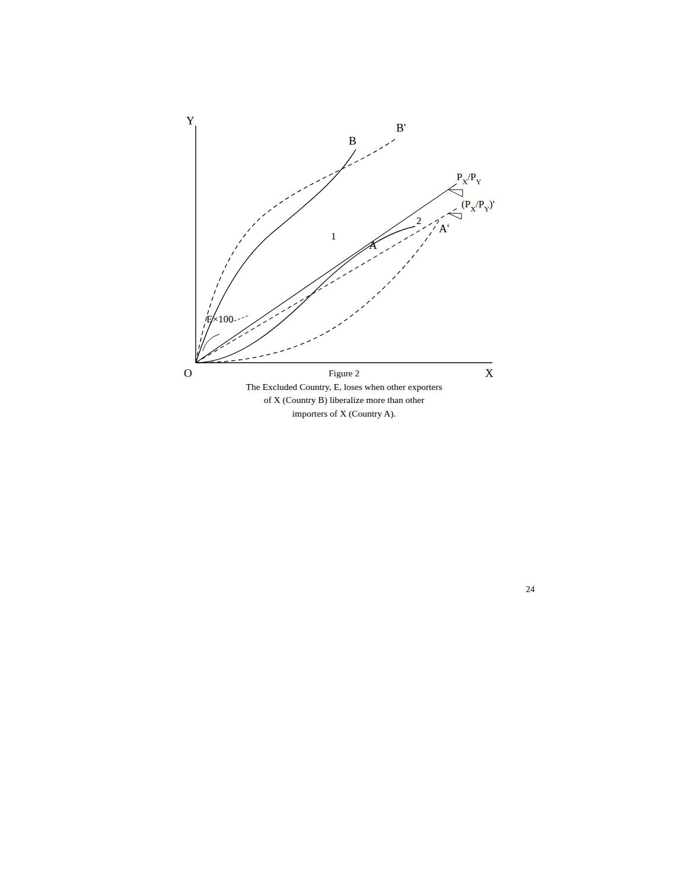Y X O 1 2 B B' A A' PX/PY (PX/PY)' E×100
Figure 2
The Excluded Country, E, loses when other exporters
of X (Country B) liberalize more than other
importers of X (Country A).
24